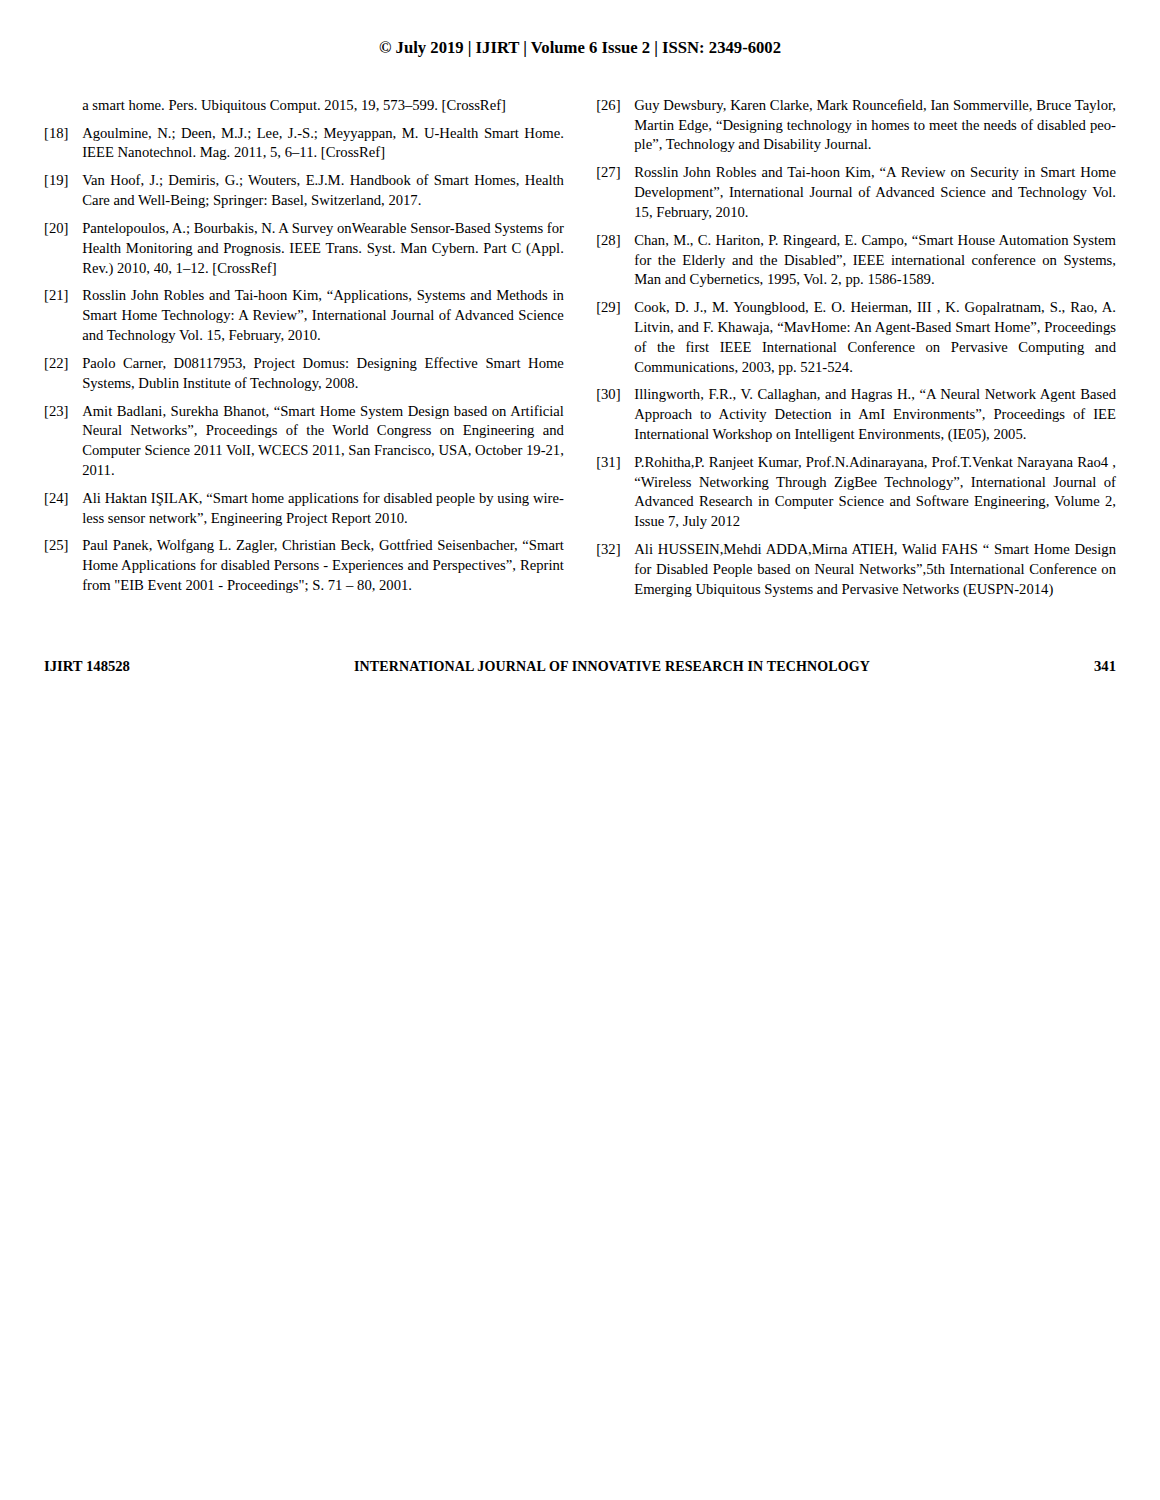© July 2019 | IJIRT | Volume 6 Issue 2 | ISSN: 2349-6002
a smart home. Pers. Ubiquitous Comput. 2015, 19, 573–599. [CrossRef]
[18] Agoulmine, N.; Deen, M.J.; Lee, J.-S.; Meyyappan, M. U-Health Smart Home. IEEE Nanotechnol. Mag. 2011, 5, 6–11. [CrossRef]
[19] Van Hoof, J.; Demiris, G.; Wouters, E.J.M. Handbook of Smart Homes, Health Care and Well-Being; Springer: Basel, Switzerland, 2017.
[20] Pantelopoulos, A.; Bourbakis, N. A Survey onWearable Sensor-Based Systems for Health Monitoring and Prognosis. IEEE Trans. Syst. Man Cybern. Part C (Appl. Rev.) 2010, 40, 1–12. [CrossRef]
[21] Rosslin John Robles and Tai-hoon Kim, “Applications, Systems and Methods in Smart Home Technology: A Review”, International Journal of Advanced Science and Technology Vol. 15, February, 2010.
[22] Paolo Carner, D08117953, Project Domus: Designing Effective Smart Home Systems, Dublin Institute of Technology, 2008.
[23] Amit Badlani, Surekha Bhanot, “Smart Home System Design based on Artificial Neural Networks”, Proceedings of the World Congress on Engineering and Computer Science 2011 VolI, WCECS 2011, San Francisco, USA, October 19-21, 2011.
[24] Ali Haktan IŞILAK, “Smart home applications for disabled people by using wireless sensor network”, Engineering Project Report 2010.
[25] Paul Panek, Wolfgang L. Zagler, Christian Beck, Gottfried Seisenbacher, “Smart Home Applications for disabled Persons - Experiences and Perspectives”, Reprint from "EIB Event 2001 - Proceedings"; S. 71 – 80, 2001.
[26] Guy Dewsbury, Karen Clarke, Mark Rounceﬁeld, Ian Sommerville, Bruce Taylor, Martin Edge, “Designing technology in homes to meet the needs of disabled people”, Technology and Disability Journal.
[27] Rosslin John Robles and Tai-hoon Kim, “A Review on Security in Smart Home Development”, International Journal of Advanced Science and Technology Vol. 15, February, 2010.
[28] Chan, M., C. Hariton, P. Ringeard, E. Campo, “Smart House Automation System for the Elderly and the Disabled”, IEEE international conference on Systems, Man and Cybernetics, 1995, Vol. 2, pp. 1586-1589.
[29] Cook, D. J., M. Youngblood, E. O. Heierman, III , K. Gopalratnam, S., Rao, A. Litvin, and F. Khawaja, “MavHome: An Agent-Based Smart Home”, Proceedings of the first IEEE International Conference on Pervasive Computing and Communications, 2003, pp. 521-524.
[30] Illingworth, F.R., V. Callaghan, and Hagras H., “A Neural Network Agent Based Approach to Activity Detection in AmI Environments”, Proceedings of IEE International Workshop on Intelligent Environments, (IE05), 2005.
[31] P.Rohitha,P. Ranjeet Kumar, Prof.N.Adinarayana, Prof.T.Venkat Narayana Rao4 , “Wireless Networking Through ZigBee Technology”, International Journal of Advanced Research in Computer Science and Software Engineering, Volume 2, Issue 7, July 2012
[32] Ali HUSSEIN,Mehdi ADDA,Mirna ATIEH, Walid FAHS “ Smart Home Design for Disabled People based on Neural Networks”,5th International Conference on Emerging Ubiquitous Systems and Pervasive Networks (EUSPN-2014)
IJIRT 148528 INTERNATIONAL JOURNAL OF INNOVATIVE RESEARCH IN TECHNOLOGY 341